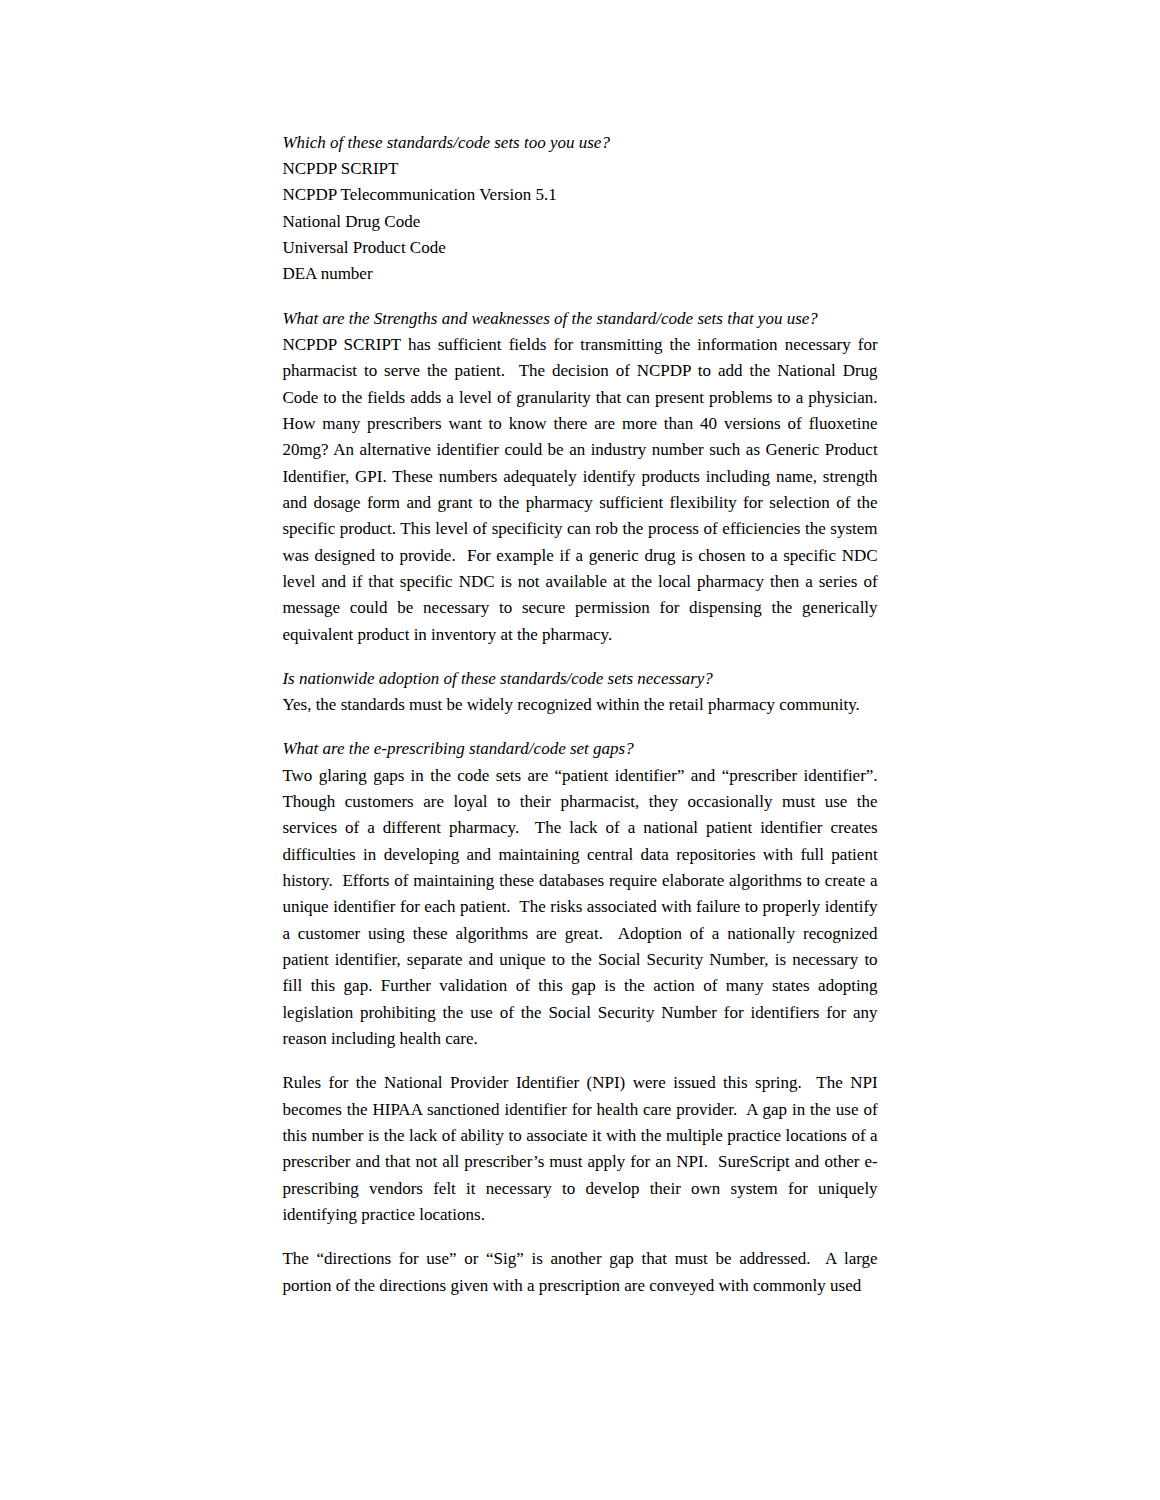Which of these standards/code sets too you use?
NCPDP SCRIPT
NCPDP Telecommunication Version 5.1
National Drug Code
Universal Product Code
DEA number
What are the Strengths and weaknesses of the standard/code sets that you use?
NCPDP SCRIPT has sufficient fields for transmitting the information necessary for pharmacist to serve the patient. The decision of NCPDP to add the National Drug Code to the fields adds a level of granularity that can present problems to a physician. How many prescribers want to know there are more than 40 versions of fluoxetine 20mg? An alternative identifier could be an industry number such as Generic Product Identifier, GPI. These numbers adequately identify products including name, strength and dosage form and grant to the pharmacy sufficient flexibility for selection of the specific product. This level of specificity can rob the process of efficiencies the system was designed to provide. For example if a generic drug is chosen to a specific NDC level and if that specific NDC is not available at the local pharmacy then a series of message could be necessary to secure permission for dispensing the generically equivalent product in inventory at the pharmacy.
Is nationwide adoption of these standards/code sets necessary?
Yes, the standards must be widely recognized within the retail pharmacy community.
What are the e-prescribing standard/code set gaps?
Two glaring gaps in the code sets are “patient identifier” and “prescriber identifier”. Though customers are loyal to their pharmacist, they occasionally must use the services of a different pharmacy. The lack of a national patient identifier creates difficulties in developing and maintaining central data repositories with full patient history. Efforts of maintaining these databases require elaborate algorithms to create a unique identifier for each patient. The risks associated with failure to properly identify a customer using these algorithms are great. Adoption of a nationally recognized patient identifier, separate and unique to the Social Security Number, is necessary to fill this gap. Further validation of this gap is the action of many states adopting legislation prohibiting the use of the Social Security Number for identifiers for any reason including health care.
Rules for the National Provider Identifier (NPI) were issued this spring. The NPI becomes the HIPAA sanctioned identifier for health care provider. A gap in the use of this number is the lack of ability to associate it with the multiple practice locations of a prescriber and that not all prescriber’s must apply for an NPI. SureScript and other e-prescribing vendors felt it necessary to develop their own system for uniquely identifying practice locations.
The “directions for use” or “Sig” is another gap that must be addressed. A large portion of the directions given with a prescription are conveyed with commonly used